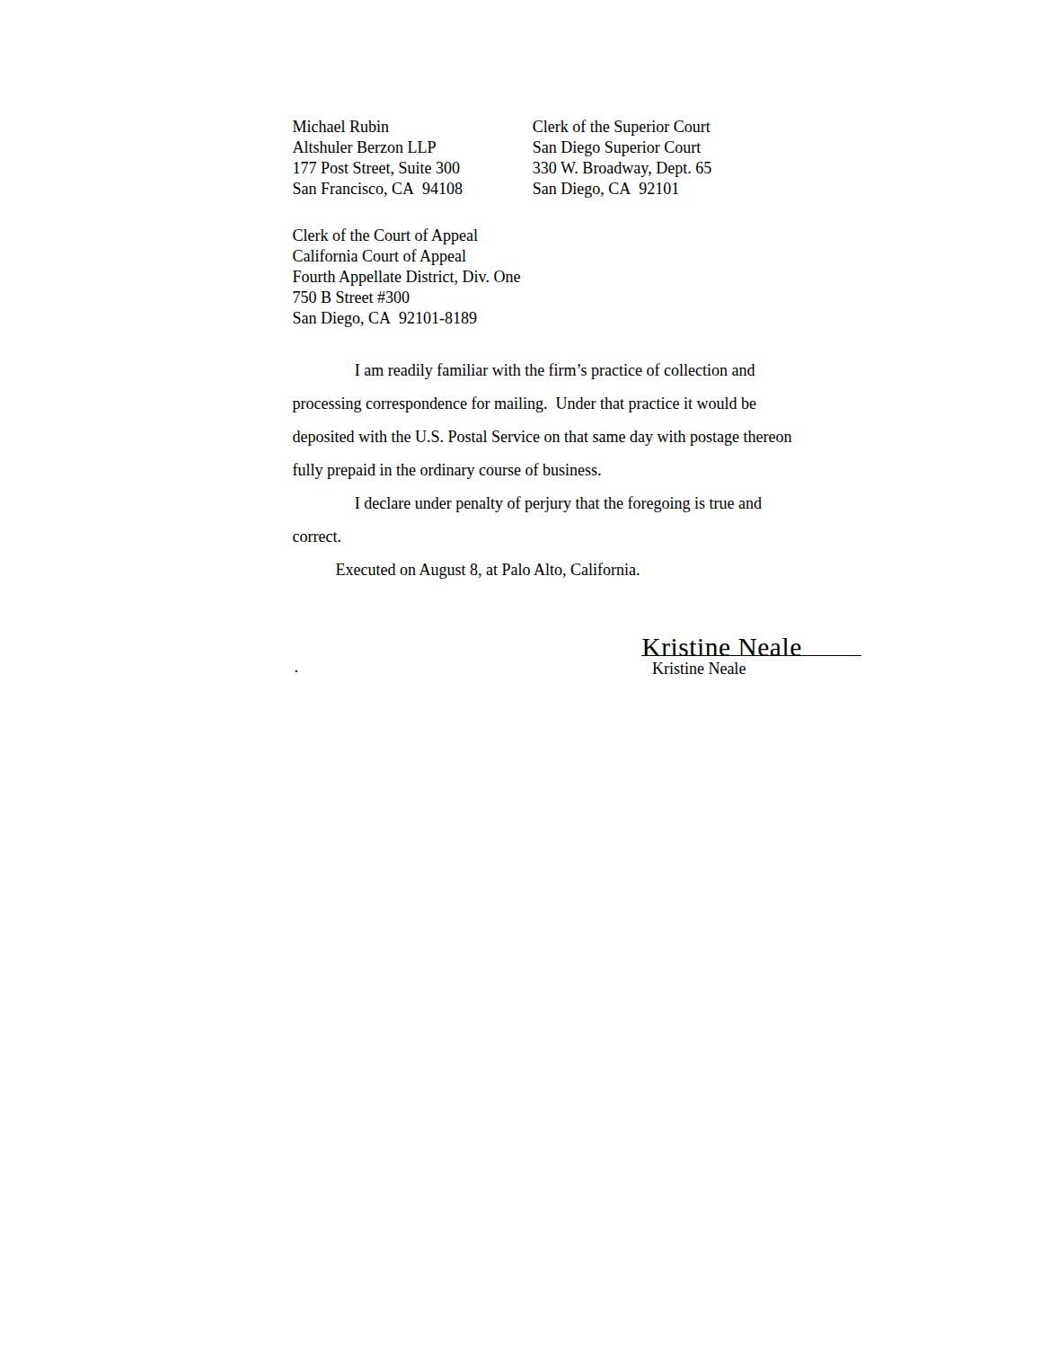| Michael Rubin Altshuler Berzon LLP 177 Post Street, Suite 300 San Francisco, CA 94108 | Clerk of the Superior Court San Diego Superior Court 330 W. Broadway, Dept. 65 San Diego, CA 92101 |
Clerk of the Court of Appeal
California Court of Appeal
Fourth Appellate District, Div. One
750 B Street #300
San Diego, CA 92101-8189
I am readily familiar with the firm’s practice of collection and processing correspondence for mailing. Under that practice it would be deposited with the U.S. Postal Service on that same day with postage thereon fully prepaid in the ordinary course of business.
I declare under penalty of perjury that the foregoing is true and correct.
Executed on August 8, at Palo Alto, California.
Kristine Neale
Kristine Neale
.